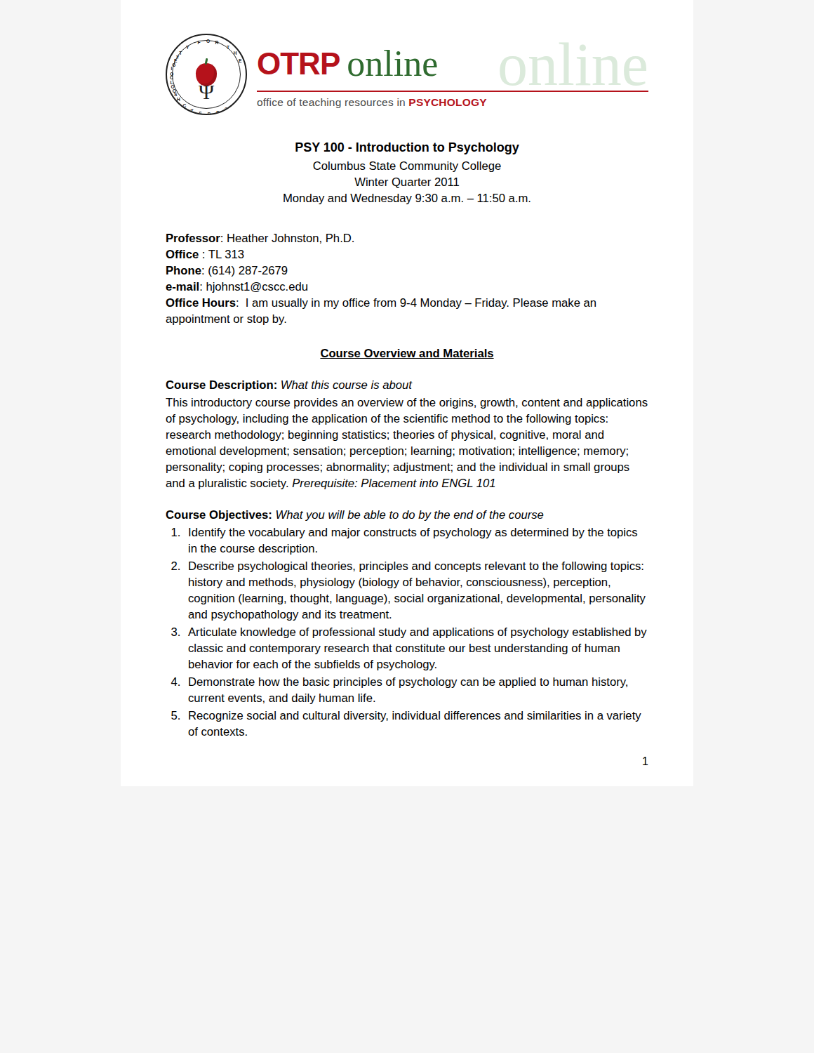S O C I E T Y F O R T H E O F P S Y C H O L O G Y
Ψ
online
OTRP online
office of teaching resources in PSYCHOLOGY
PSY 100 - Introduction to Psychology
Columbus State Community College
Winter Quarter 2011
Monday and Wednesday 9:30 a.m. – 11:50 a.m.
Professor: Heather Johnston, Ph.D.
Office : TL 313
Phone: (614) 287-2679
e-mail: hjohnst1@cscc.edu
Office Hours: I am usually in my office from 9-4 Monday – Friday. Please make an appointment or stop by.
Course Overview and Materials
Course Description: What this course is about
This introductory course provides an overview of the origins, growth, content and applications of psychology, including the application of the scientific method to the following topics: research methodology; beginning statistics; theories of physical, cognitive, moral and emotional development; sensation; perception; learning; motivation; intelligence; memory; personality; coping processes; abnormality; adjustment; and the individual in small groups and a pluralistic society. Prerequisite: Placement into ENGL 101
Course Objectives: What you will be able to do by the end of the course
Identify the vocabulary and major constructs of psychology as determined by the topics in the course description.
Describe psychological theories, principles and concepts relevant to the following topics: history and methods, physiology (biology of behavior, consciousness), perception, cognition (learning, thought, language), social organizational, developmental, personality and psychopathology and its treatment.
Articulate knowledge of professional study and applications of psychology established by classic and contemporary research that constitute our best understanding of human behavior for each of the subfields of psychology.
Demonstrate how the basic principles of psychology can be applied to human history, current events, and daily human life.
Recognize social and cultural diversity, individual differences and similarities in a variety of contexts.
1